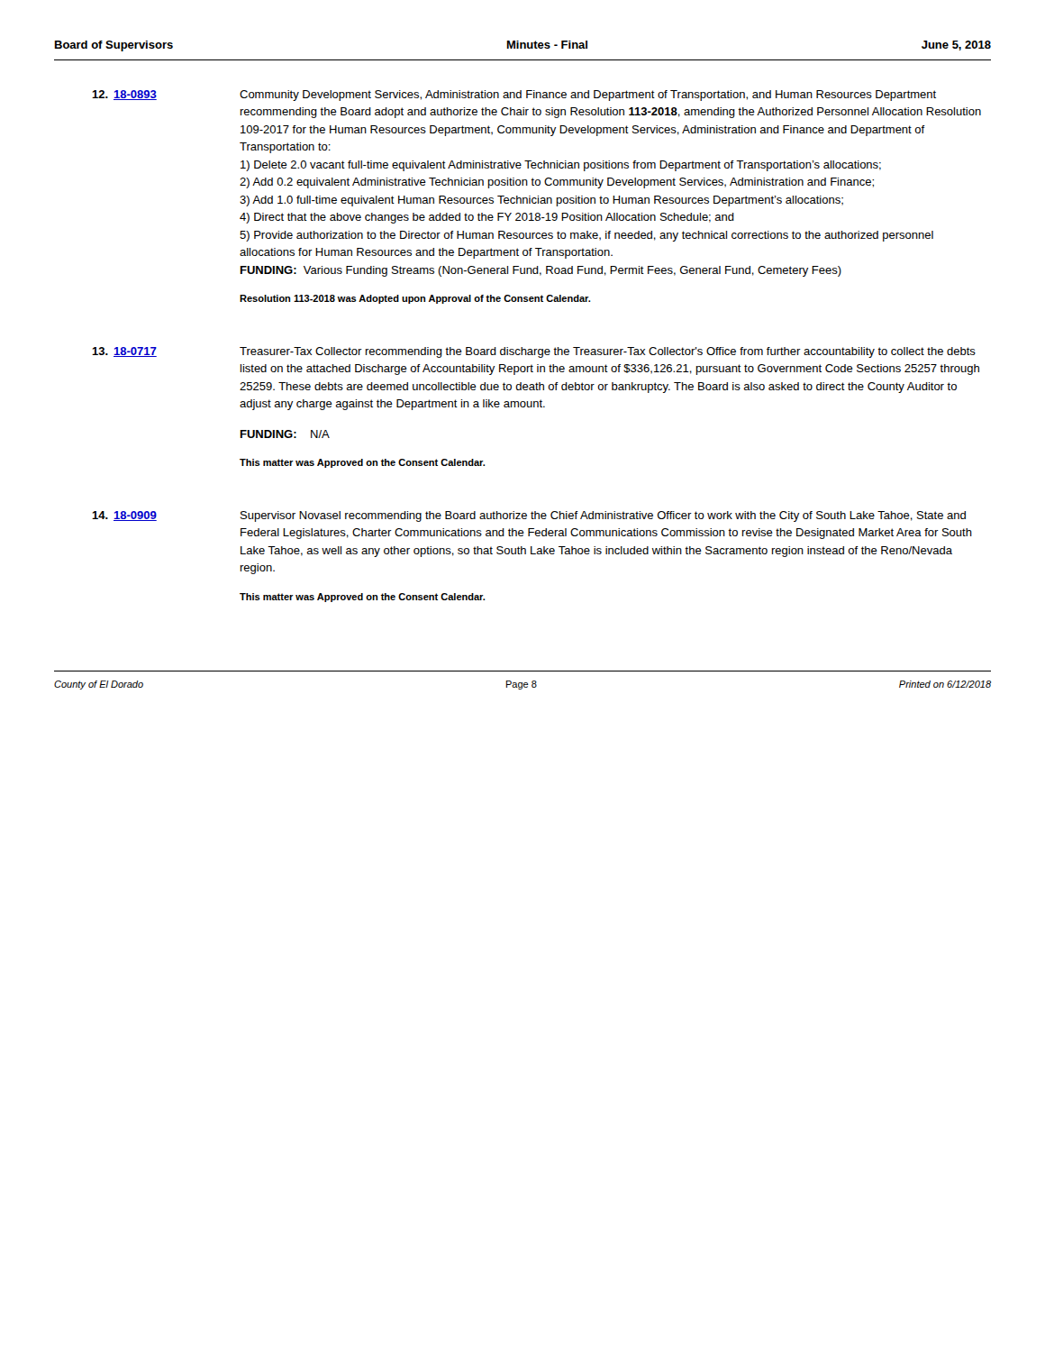Board of Supervisors
Minutes - Final
June 5, 2018
12.
18-0893
Community Development Services, Administration and Finance and Department of Transportation, and Human Resources Department recommending the Board adopt and authorize the Chair to sign Resolution 113-2018, amending the Authorized Personnel Allocation Resolution 109-2017 for the Human Resources Department, Community Development Services, Administration and Finance and Department of Transportation to:
1) Delete 2.0 vacant full-time equivalent Administrative Technician positions from Department of Transportation’s allocations;
2) Add 0.2 equivalent Administrative Technician position to Community Development Services, Administration and Finance;
3) Add 1.0 full-time equivalent Human Resources Technician position to Human Resources Department’s allocations;
4) Direct that the above changes be added to the FY 2018-19 Position Allocation Schedule; and
5) Provide authorization to the Director of Human Resources to make, if needed, any technical corrections to the authorized personnel allocations for Human Resources and the Department of Transportation.
FUNDING: Various Funding Streams (Non-General Fund, Road Fund, Permit Fees, General Fund, Cemetery Fees)
Resolution 113-2018 was Adopted upon Approval of the Consent Calendar.
13.
18-0717
Treasurer-Tax Collector recommending the Board discharge the Treasurer-Tax Collector's Office from further accountability to collect the debts listed on the attached Discharge of Accountability Report in the amount of $336,126.21, pursuant to Government Code Sections 25257 through 25259. These debts are deemed uncollectible due to death of debtor or bankruptcy. The Board is also asked to direct the County Auditor to adjust any charge against the Department in a like amount.
FUNDING: N/A
This matter was Approved on the Consent Calendar.
14.
18-0909
Supervisor Novasel recommending the Board authorize the Chief Administrative Officer to work with the City of South Lake Tahoe, State and Federal Legislatures, Charter Communications and the Federal Communications Commission to revise the Designated Market Area for South Lake Tahoe, as well as any other options, so that South Lake Tahoe is included within the Sacramento region instead of the Reno/Nevada region.
This matter was Approved on the Consent Calendar.
County of El Dorado
Page 8
Printed on 6/12/2018